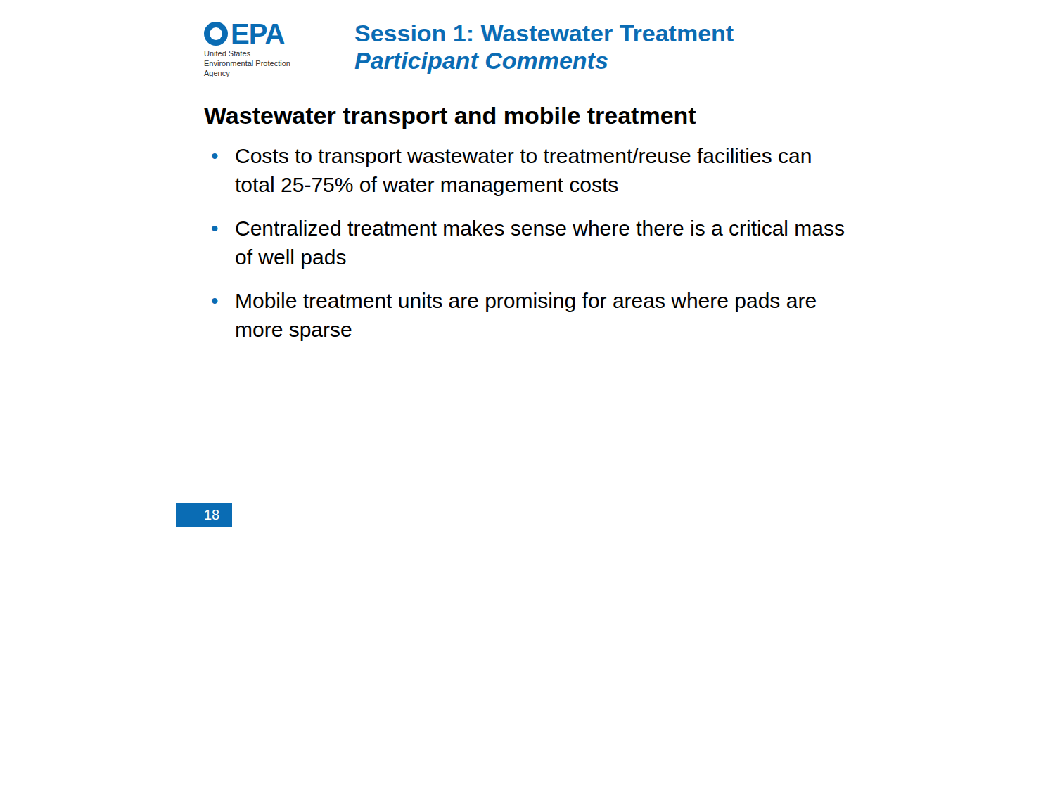EPA
United States
Environmental Protection
Agency
Session 1: Wastewater Treatment Participant Comments
Wastewater transport and mobile treatment
Costs to transport wastewater to treatment/reuse facilities can total 25-75% of water management costs
Centralized treatment makes sense where there is a critical mass of well pads
Mobile treatment units are promising for areas where pads are more sparse
18